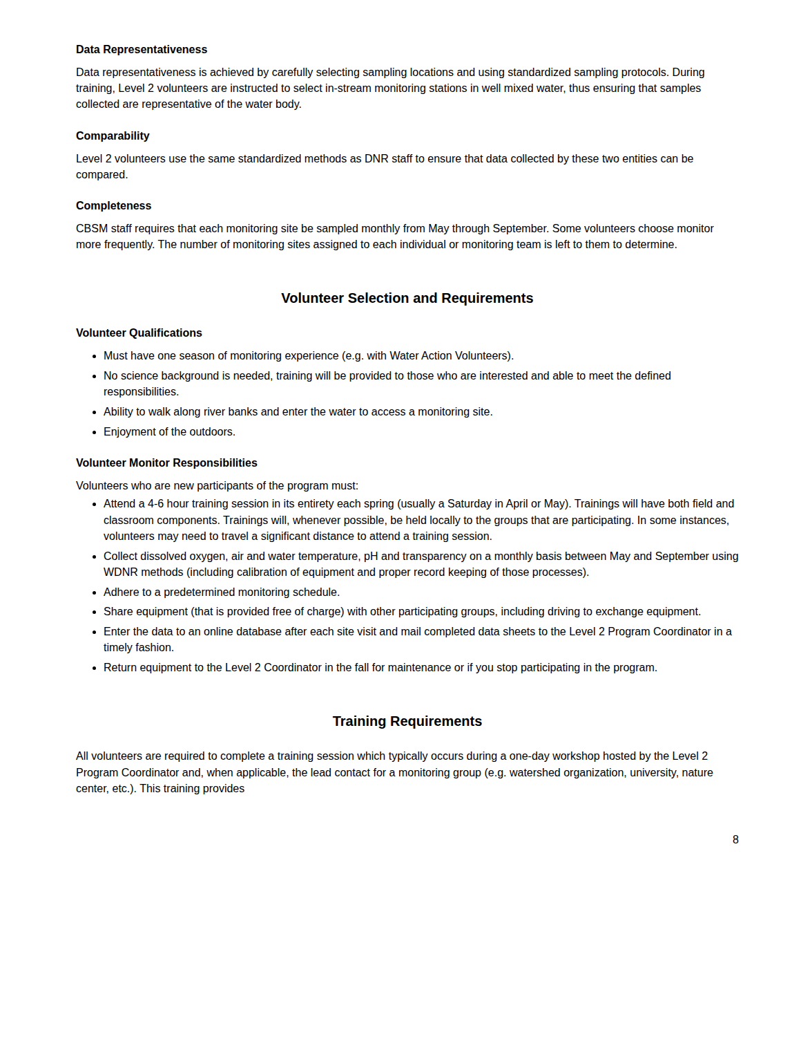Data Representativeness
Data representativeness is achieved by carefully selecting sampling locations and using standardized sampling protocols. During training, Level 2 volunteers are instructed to select in-stream monitoring stations in well mixed water, thus ensuring that samples collected are representative of the water body.
Comparability
Level 2 volunteers use the same standardized methods as DNR staff to ensure that data collected by these two entities can be compared.
Completeness
CBSM staff requires that each monitoring site be sampled monthly from May through September. Some volunteers choose monitor more frequently. The number of monitoring sites assigned to each individual or monitoring team is left to them to determine.
Volunteer Selection and Requirements
Volunteer Qualifications
Must have one season of monitoring experience (e.g. with Water Action Volunteers).
No science background is needed, training will be provided to those who are interested and able to meet the defined responsibilities.
Ability to walk along river banks and enter the water to access a monitoring site.
Enjoyment of the outdoors.
Volunteer Monitor Responsibilities
Volunteers who are new participants of the program must:
Attend a 4-6 hour training session in its entirety each spring (usually a Saturday in April or May). Trainings will have both field and classroom components. Trainings will, whenever possible, be held locally to the groups that are participating. In some instances, volunteers may need to travel a significant distance to attend a training session.
Collect dissolved oxygen, air and water temperature, pH and transparency on a monthly basis between May and September using WDNR methods (including calibration of equipment and proper record keeping of those processes).
Adhere to a predetermined monitoring schedule.
Share equipment (that is provided free of charge) with other participating groups, including driving to exchange equipment.
Enter the data to an online database after each site visit and mail completed data sheets to the Level 2 Program Coordinator in a timely fashion.
Return equipment to the Level 2 Coordinator in the fall for maintenance or if you stop participating in the program.
Training Requirements
All volunteers are required to complete a training session which typically occurs during a one-day workshop hosted by the Level 2 Program Coordinator and, when applicable, the lead contact for a monitoring group (e.g. watershed organization, university, nature center, etc.). This training provides
8